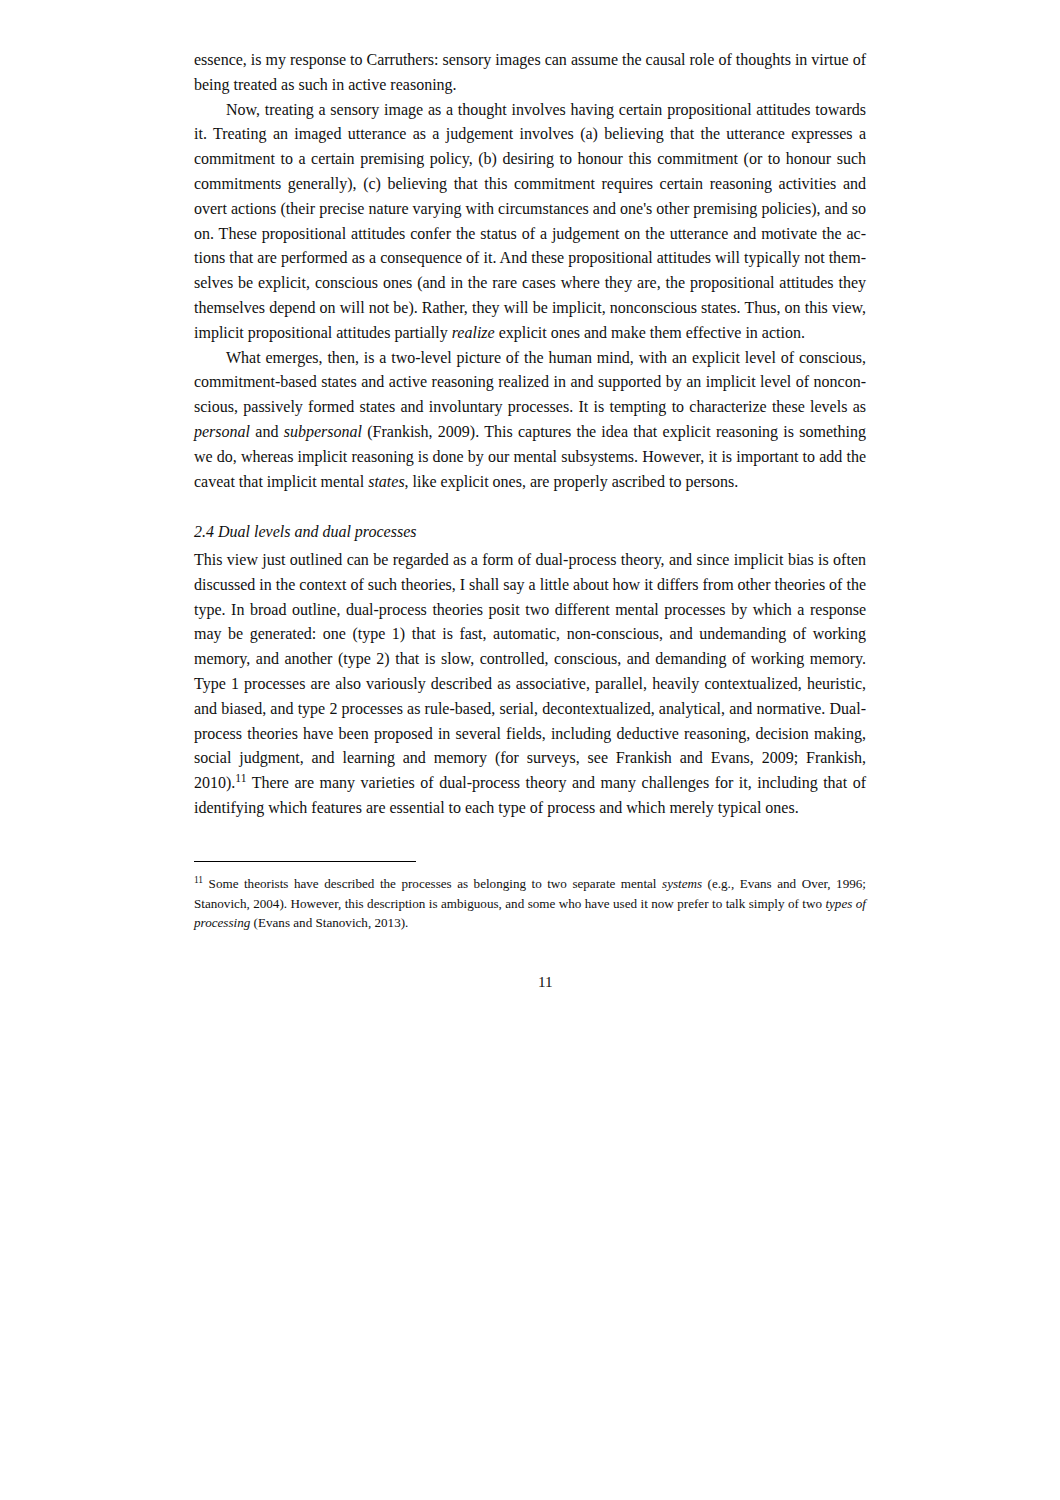essence, is my response to Carruthers: sensory images can assume the causal role of thoughts in virtue of being treated as such in active reasoning.
Now, treating a sensory image as a thought involves having certain propositional attitudes towards it. Treating an imaged utterance as a judgement involves (a) believing that the utterance expresses a commitment to a certain premising policy, (b) desiring to honour this commitment (or to honour such commitments generally), (c) believing that this commitment requires certain reasoning activities and overt actions (their precise nature varying with circumstances and one's other premising policies), and so on. These propositional attitudes confer the status of a judgement on the utterance and motivate the actions that are performed as a consequence of it. And these propositional attitudes will typically not themselves be explicit, conscious ones (and in the rare cases where they are, the propositional attitudes they themselves depend on will not be). Rather, they will be implicit, nonconscious states. Thus, on this view, implicit propositional attitudes partially realize explicit ones and make them effective in action.
What emerges, then, is a two-level picture of the human mind, with an explicit level of conscious, commitment-based states and active reasoning realized in and supported by an implicit level of nonconscious, passively formed states and involuntary processes. It is tempting to characterize these levels as personal and subpersonal (Frankish, 2009). This captures the idea that explicit reasoning is something we do, whereas implicit reasoning is done by our mental subsystems. However, it is important to add the caveat that implicit mental states, like explicit ones, are properly ascribed to persons.
2.4 Dual levels and dual processes
This view just outlined can be regarded as a form of dual-process theory, and since implicit bias is often discussed in the context of such theories, I shall say a little about how it differs from other theories of the type. In broad outline, dual-process theories posit two different mental processes by which a response may be generated: one (type 1) that is fast, automatic, non-conscious, and undemanding of working memory, and another (type 2) that is slow, controlled, conscious, and demanding of working memory. Type 1 processes are also variously described as associative, parallel, heavily contextualized, heuristic, and biased, and type 2 processes as rule-based, serial, decontextualized, analytical, and normative. Dual-process theories have been proposed in several fields, including deductive reasoning, decision making, social judgment, and learning and memory (for surveys, see Frankish and Evans, 2009; Frankish, 2010).11 There are many varieties of dual-process theory and many challenges for it, including that of identifying which features are essential to each type of process and which merely typical ones.
11 Some theorists have described the processes as belonging to two separate mental systems (e.g., Evans and Over, 1996; Stanovich, 2004). However, this description is ambiguous, and some who have used it now prefer to talk simply of two types of processing (Evans and Stanovich, 2013).
11